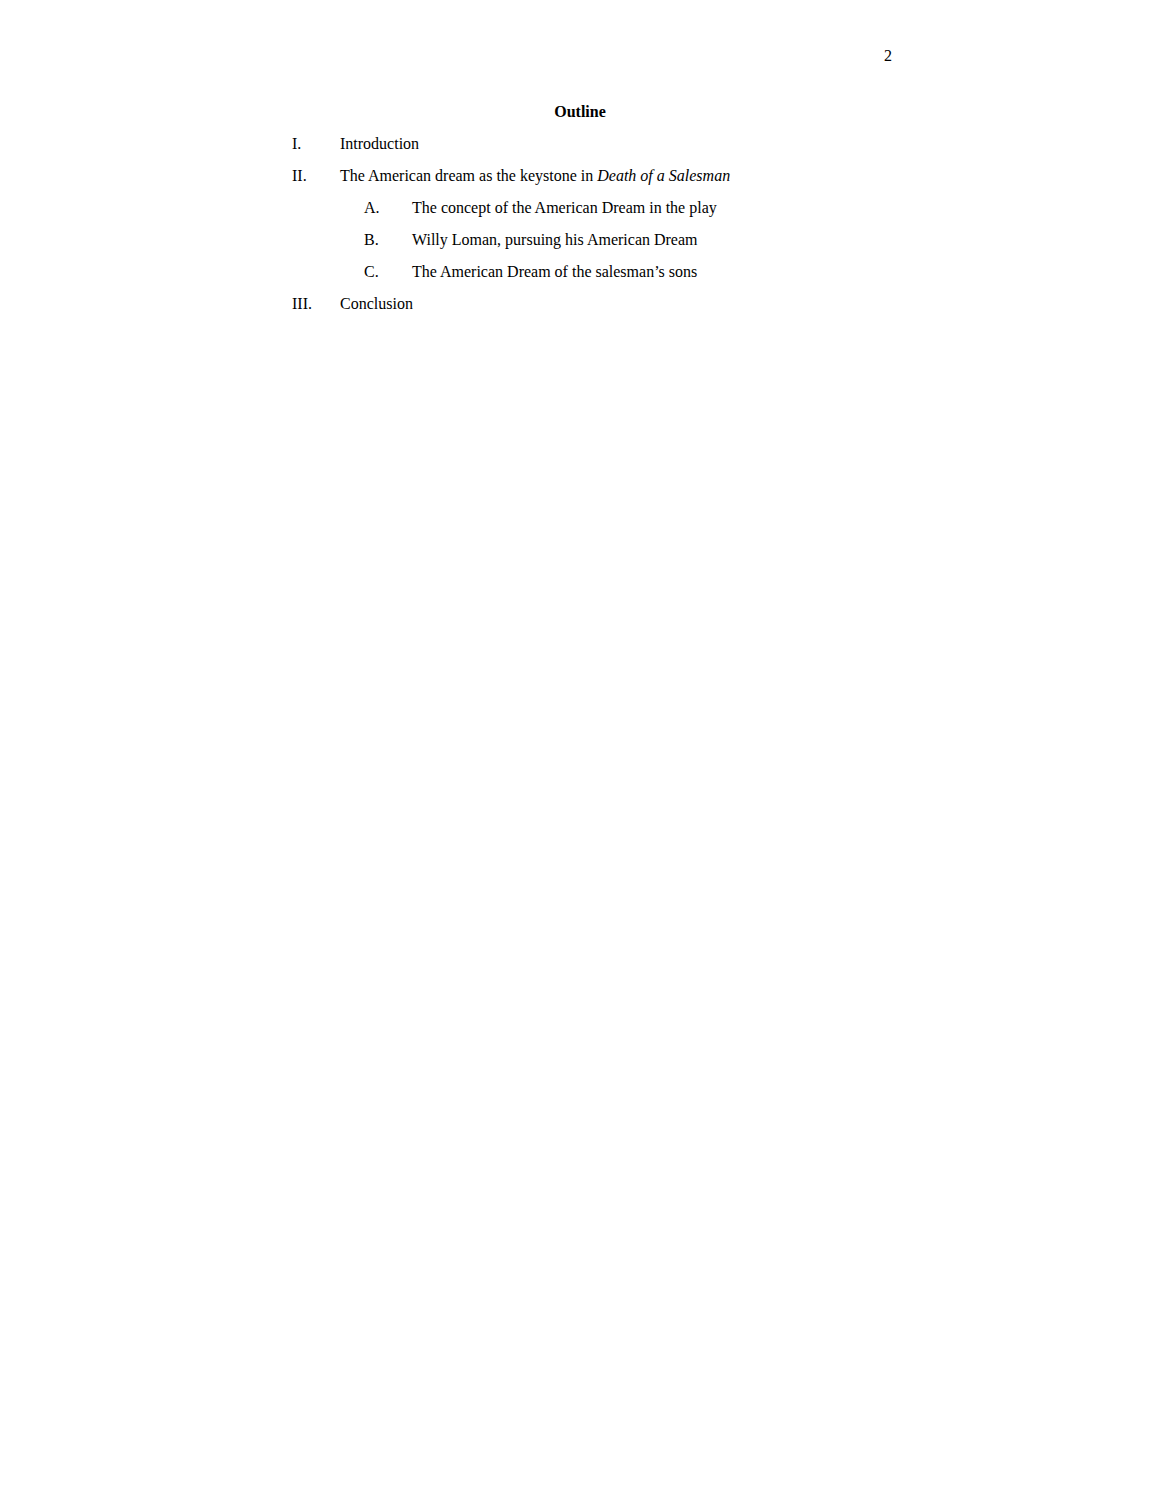2
Outline
I. Introduction
II. The American dream as the keystone in Death of a Salesman
A. The concept of the American Dream in the play
B. Willy Loman, pursuing his American Dream
C. The American Dream of the salesman’s sons
III. Conclusion